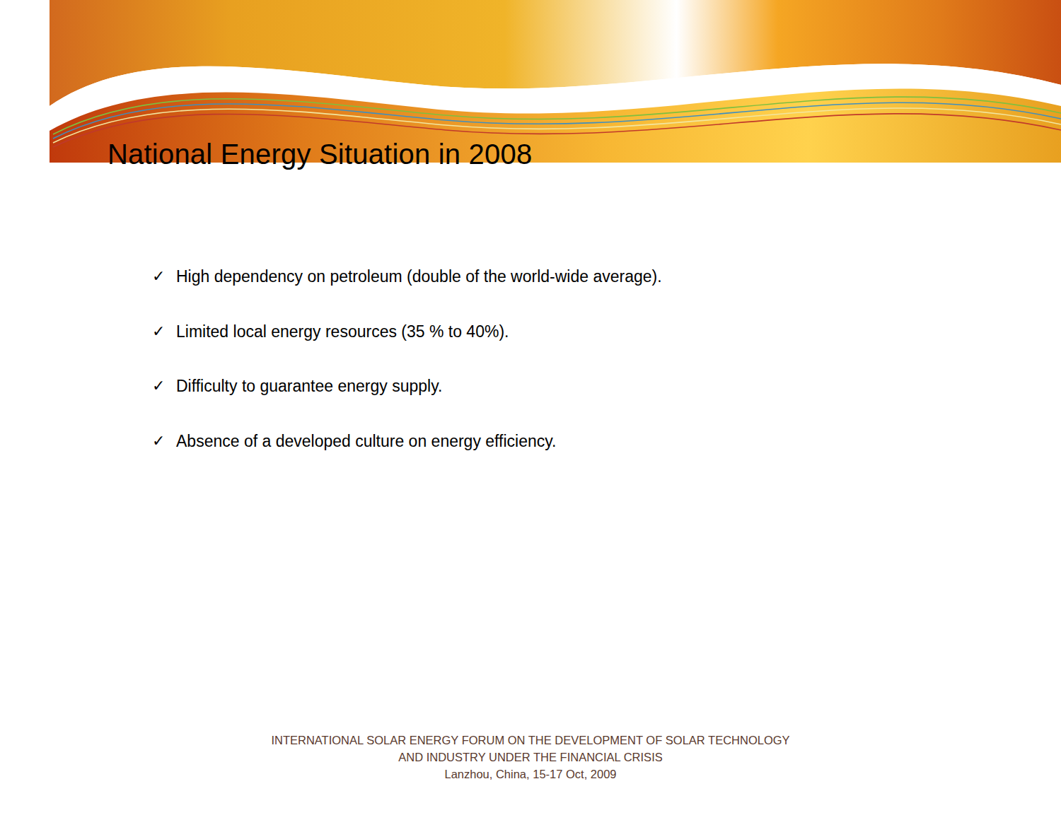National Energy Situation in 2008
High dependency on petroleum (double of the world-wide average).
Limited local energy resources (35 % to 40%).
Difficulty to guarantee energy supply.
Absence of a developed culture on energy efficiency.
INTERNATIONAL SOLAR ENERGY FORUM ON THE DEVELOPMENT OF SOLAR TECHNOLOGY
AND INDUSTRY UNDER THE FINANCIAL CRISIS
Lanzhou, China, 15-17 Oct, 2009